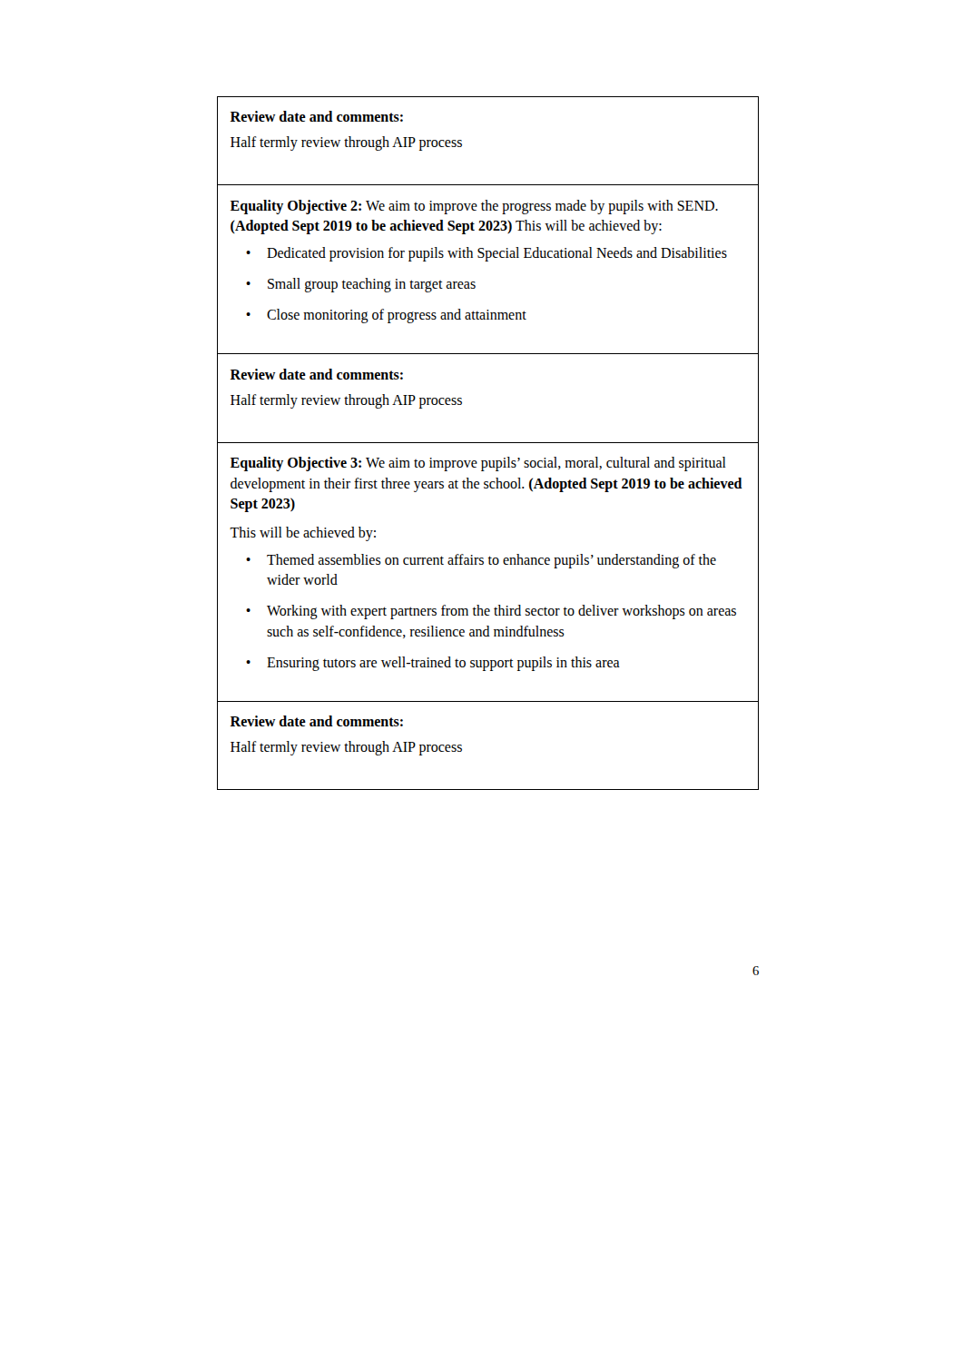| Review date and comments: Half termly review through AIP process |
| Equality Objective 2: We aim to improve the progress made by pupils with SEND. (Adopted Sept 2019 to be achieved Sept 2023) This will be achieved by: Dedicated provision for pupils with Special Educational Needs and Disabilities Small group teaching in target areas Close monitoring of progress and attainment |
| Review date and comments: Half termly review through AIP process |
| Equality Objective 3: We aim to improve pupils’ social, moral, cultural and spiritual development in their first three years at the school. (Adopted Sept 2019 to be achieved Sept 2023) This will be achieved by: Themed assemblies on current affairs to enhance pupils’ understanding of the wider world Working with expert partners from the third sector to deliver workshops on areas such as self-confidence, resilience and mindfulness Ensuring tutors are well-trained to support pupils in this area |
| Review date and comments: Half termly review through AIP process |
6